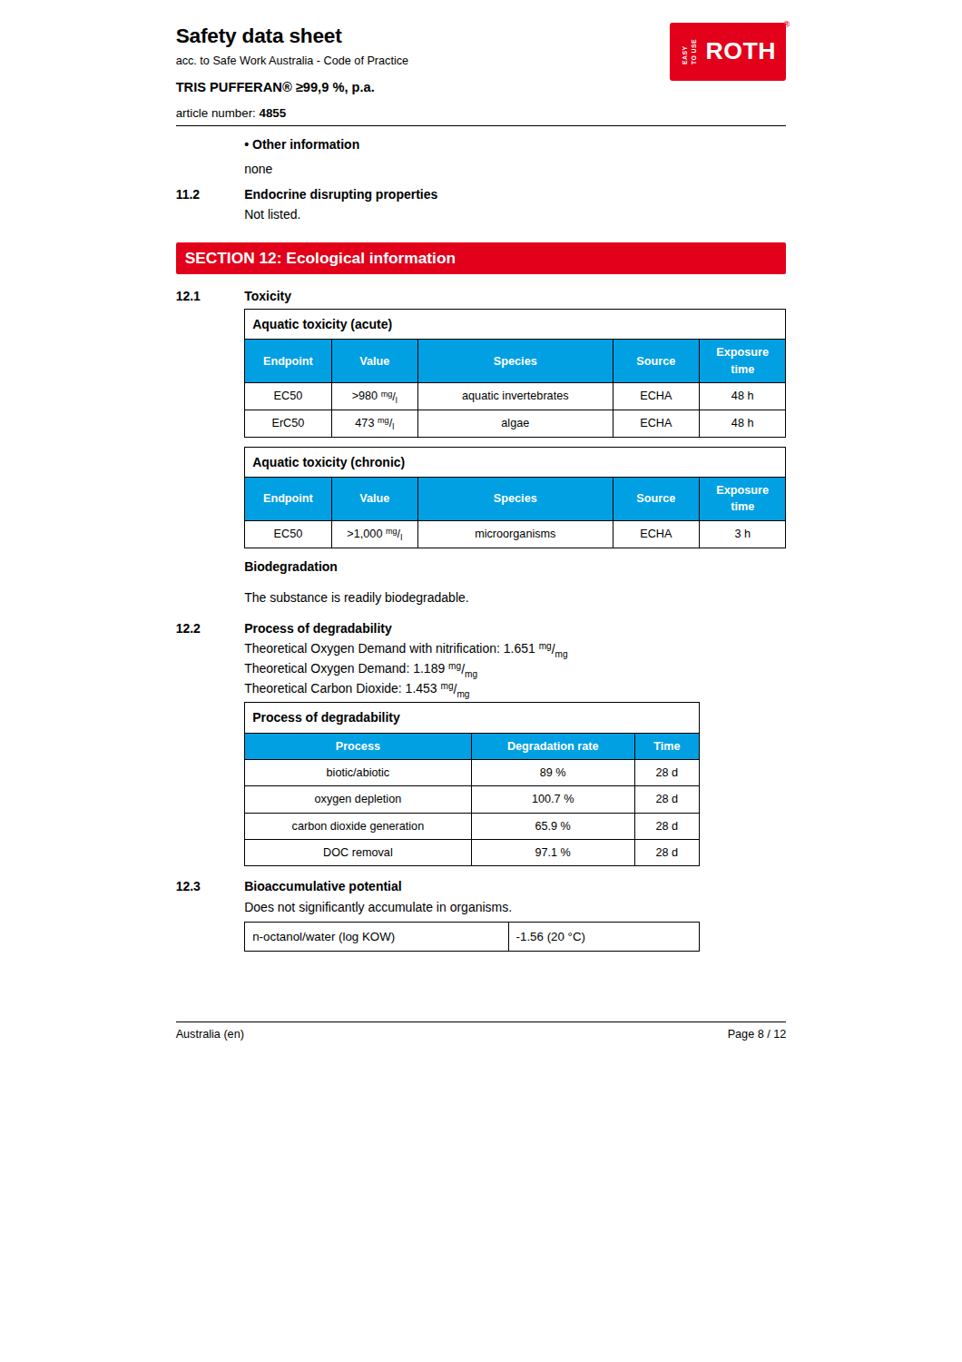Safety data sheet
acc. to Safe Work Australia - Code of Practice
TRIS PUFFERAN® ≥99,9 %, p.a.
article number: 4855
®
EASY
TO USE ROTH
• Other information
none
11.2
Endocrine disrupting properties
Not listed.
SECTION 12: Ecological information
12.1
Toxicity
Aquatic toxicity (acute)
| Endpoint | Value | Species | Source | Exposure time |
| --- | --- | --- | --- | --- |
| EC50 | >980 mg / l | aquatic invertebrates | ECHA | 48 h |
| ErC50 | 473 mg / l | algae | ECHA | 48 h |
Aquatic toxicity (chronic)
| Endpoint | Value | Species | Source | Exposure time |
| --- | --- | --- | --- | --- |
| EC50 | >1,000 mg / l | microorganisms | ECHA | 3 h |
Biodegradation
The substance is readily biodegradable.
12.2
Process of degradability
Theoretical Oxygen Demand with nitrification: 1.651 mg/mg
Theoretical Oxygen Demand: 1.189 mg/mg
Theoretical Carbon Dioxide: 1.453 mg/mg
Process of degradability
| Process | Degradation rate | Time |
| --- | --- | --- |
| biotic/abiotic | 89 % | 28 d |
| oxygen depletion | 100.7 % | 28 d |
| carbon dioxide generation | 65.9 % | 28 d |
| DOC removal | 97.1 % | 28 d |
12.3
Bioaccumulative potential
Does not significantly accumulate in organisms.
| n-octanol/water (log KOW) | -1.56 (20 °C) |
Australia (en) Page 8 / 12